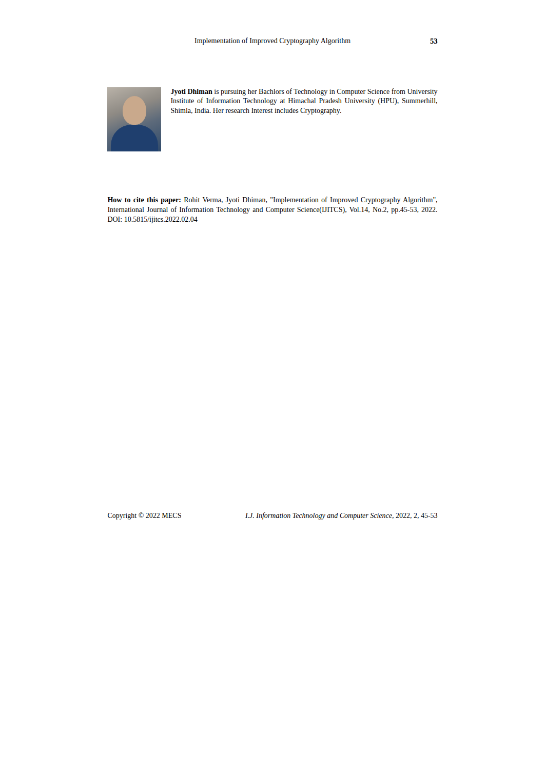Implementation of Improved Cryptography Algorithm 53
Jyoti Dhiman is pursuing her Bachlors of Technology in Computer Science from University Institute of Information Technology at Himachal Pradesh University (HPU), Summerhill, Shimla, India. Her research Interest includes Cryptography.
How to cite this paper: Rohit Verma, Jyoti Dhiman, "Implementation of Improved Cryptography Algorithm", International Journal of Information Technology and Computer Science(IJITCS), Vol.14, No.2, pp.45-53, 2022. DOI: 10.5815/ijitcs.2022.02.04
Copyright © 2022 MECS
I.J. Information Technology and Computer Science, 2022, 2, 45-53